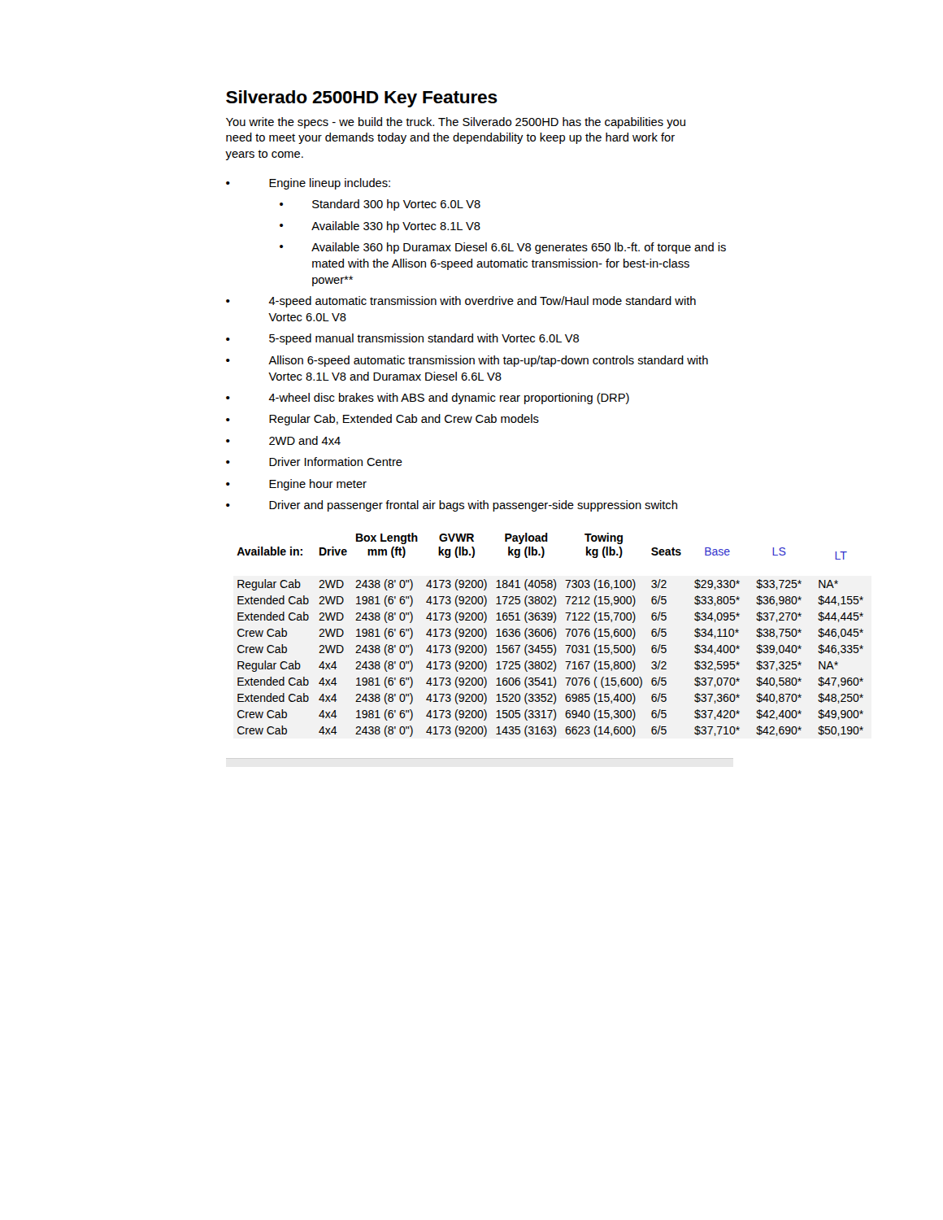Silverado 2500HD Key Features
You write the specs - we build the truck. The Silverado 2500HD has the capabilities you need to meet your demands today and the dependability to keep up the hard work for years to come.
Engine lineup includes:
Standard 300 hp Vortec 6.0L V8
Available 330 hp Vortec 8.1L V8
Available 360 hp Duramax Diesel 6.6L V8 generates 650 lb.-ft. of torque and is mated with the Allison 6-speed automatic transmission- for best-in-class power**
4-speed automatic transmission with overdrive and Tow/Haul mode standard with Vortec 6.0L V8
5-speed manual transmission standard with Vortec 6.0L V8
Allison 6-speed automatic transmission with tap-up/tap-down controls standard with Vortec 8.1L V8 and Duramax Diesel 6.6L V8
4-wheel disc brakes with ABS and dynamic rear proportioning (DRP)
Regular Cab, Extended Cab and Crew Cab models
2WD and 4x4
Driver Information Centre
Engine hour meter
Driver and passenger frontal air bags with passenger-side suppression switch
| Available in: | Drive | Box Length mm (ft) | GVWR kg (lb.) | Payload kg (lb.) | Towing kg (lb.) | Seats | Base | LS | LT |
| --- | --- | --- | --- | --- | --- | --- | --- | --- | --- |
| Regular Cab | 2WD | 2438 (8' 0") | 4173 (9200) | 1841 (4058) | 7303 (16,100) | 3/2 | $29,330* | $33,725* | NA* |
| Extended Cab | 2WD | 1981 (6' 6") | 4173 (9200) | 1725 (3802) | 7212 (15,900) | 6/5 | $33,805* | $36,980* | $44,155* |
| Extended Cab | 2WD | 2438 (8' 0") | 4173 (9200) | 1651 (3639) | 7122 (15,700) | 6/5 | $34,095* | $37,270* | $44,445* |
| Crew Cab | 2WD | 1981 (6' 6") | 4173 (9200) | 1636 (3606) | 7076 (15,600) | 6/5 | $34,110* | $38,750* | $46,045* |
| Crew Cab | 2WD | 2438 (8' 0") | 4173 (9200) | 1567 (3455) | 7031 (15,500) | 6/5 | $34,400* | $39,040* | $46,335* |
| Regular Cab | 4x4 | 2438 (8' 0") | 4173 (9200) | 1725 (3802) | 7167 (15,800) | 3/2 | $32,595* | $37,325* | NA* |
| Extended Cab | 4x4 | 1981 (6' 6") | 4173 (9200) | 1606 (3541) | 7076 ( (15,600) | 6/5 | $37,070* | $40,580* | $47,960* |
| Extended Cab | 4x4 | 2438 (8' 0") | 4173 (9200) | 1520 (3352) | 6985 (15,400) | 6/5 | $37,360* | $40,870* | $48,250* |
| Crew Cab | 4x4 | 1981 (6' 6") | 4173 (9200) | 1505 (3317) | 6940 (15,300) | 6/5 | $37,420* | $42,400* | $49,900* |
| Crew Cab | 4x4 | 2438 (8' 0") | 4173 (9200) | 1435 (3163) | 6623 (14,600) | 6/5 | $37,710* | $42,690* | $50,190* |